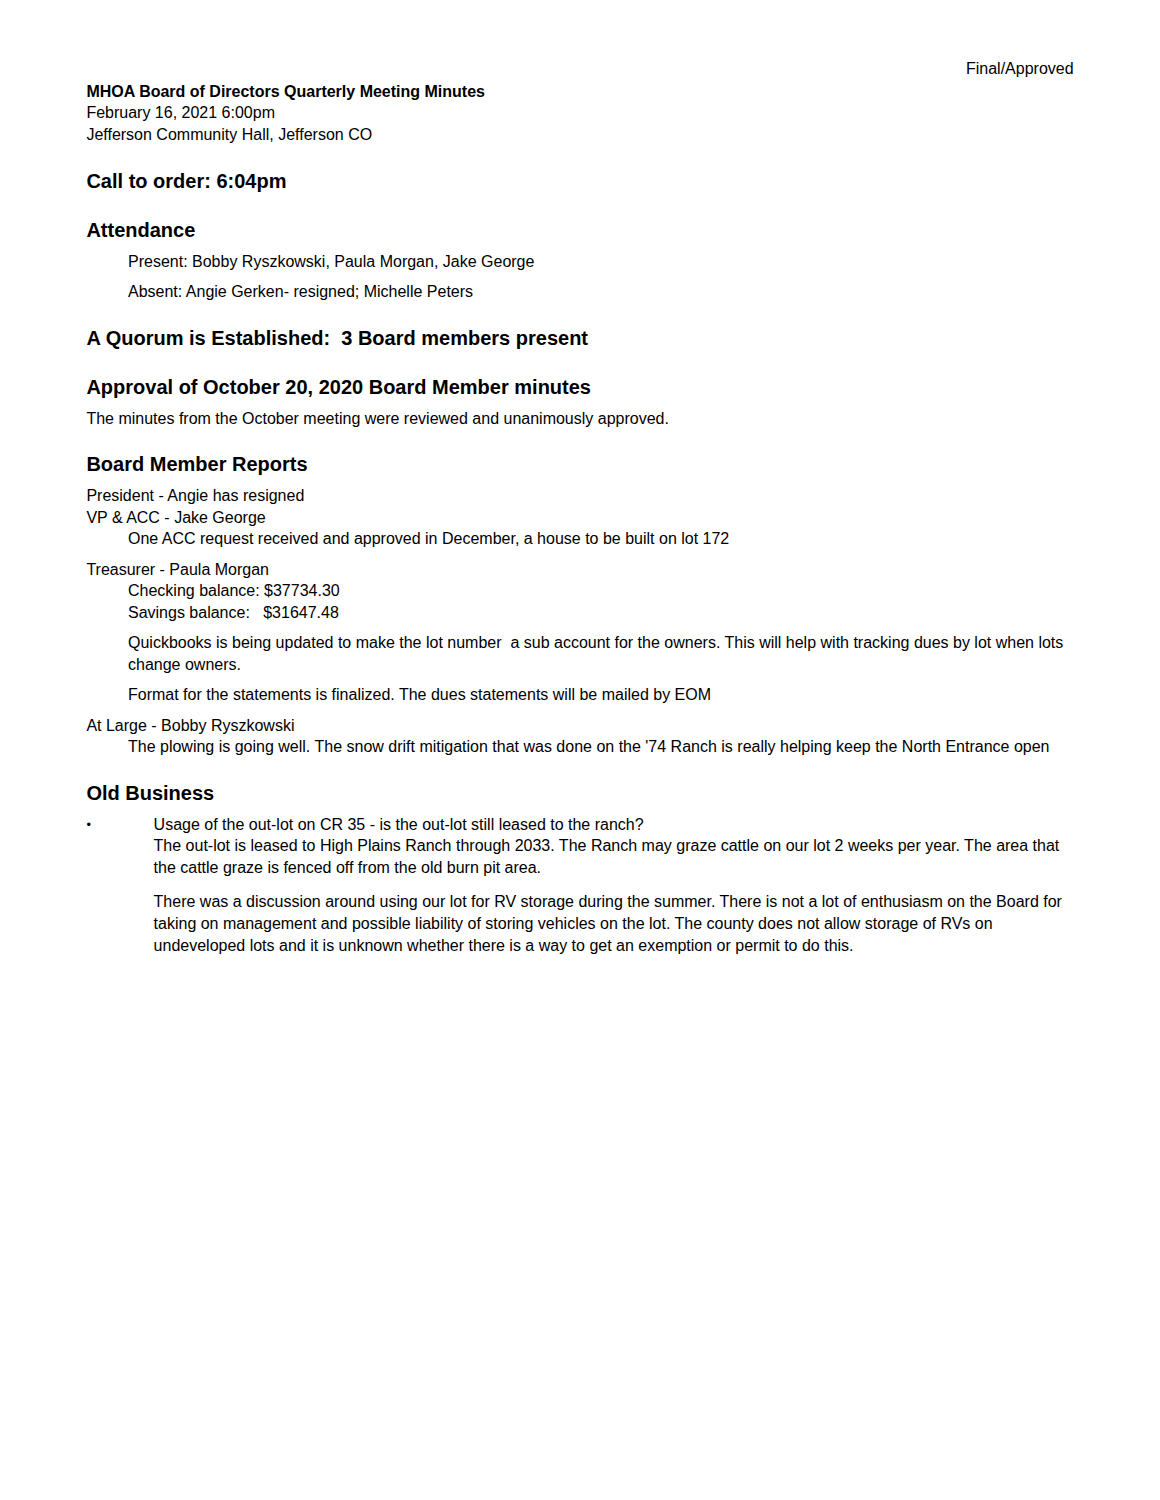Final/Approved
MHOA Board of Directors Quarterly Meeting Minutes
February 16, 2021 6:00pm
Jefferson Community Hall, Jefferson CO
Call to order: 6:04pm
Attendance
Present: Bobby Ryszkowski, Paula Morgan, Jake George
Absent: Angie Gerken- resigned; Michelle Peters
A Quorum is Established: 3 Board members present
Approval of October 20, 2020 Board Member minutes
The minutes from the October meeting were reviewed and unanimously approved.
Board Member Reports
President - Angie has resigned
VP & ACC - Jake George
One ACC request received and approved in December, a house to be built on lot 172
Treasurer - Paula Morgan
Checking balance: $37734.30
Savings balance: $31647.48
Quickbooks is being updated to make the lot number a sub account for the owners. This will help with tracking dues by lot when lots change owners.
Format for the statements is finalized. The dues statements will be mailed by EOM
At Large - Bobby Ryszkowski
The plowing is going well. The snow drift mitigation that was done on the '74 Ranch is really helping keep the North Entrance open
Old Business
Usage of the out-lot on CR 35 - is the out-lot still leased to the ranch?
The out-lot is leased to High Plains Ranch through 2033. The Ranch may graze cattle on our lot 2 weeks per year. The area that the cattle graze is fenced off from the old burn pit area.
There was a discussion around using our lot for RV storage during the summer. There is not a lot of enthusiasm on the Board for taking on management and possible liability of storing vehicles on the lot. The county does not allow storage of RVs on undeveloped lots and it is unknown whether there is a way to get an exemption or permit to do this.